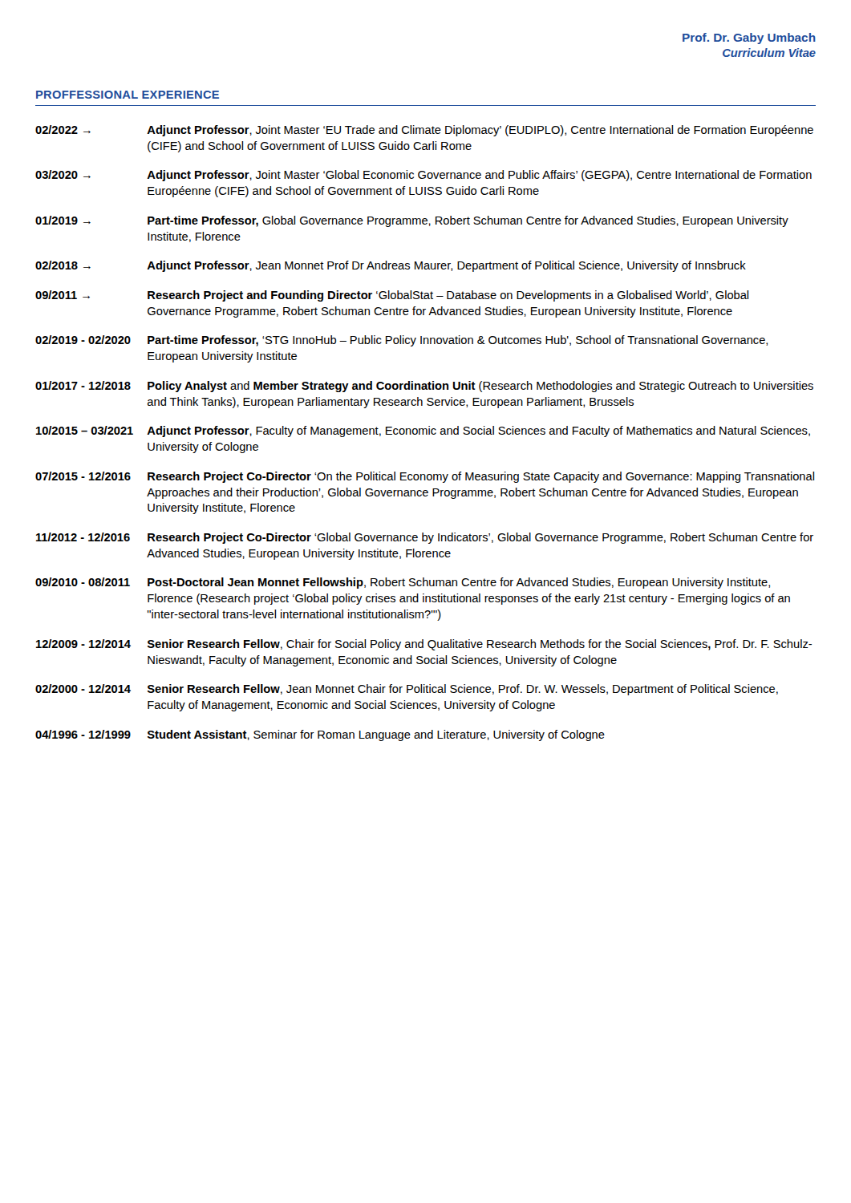Prof. Dr. Gaby Umbach
Curriculum Vitae
PROFFESSIONAL EXPERIENCE
| 02/2022 → | Adjunct Professor , Joint Master ‘EU Trade and Climate Diplomacy’ (EUDIPLO), Centre International de Formation Européenne (CIFE) and School of Government of LUISS Guido Carli Rome |
| 03/2020 → | Adjunct Professor , Joint Master ‘Global Economic Governance and Public Affairs’ (GEGPA), Centre International de Formation Européenne (CIFE) and School of Government of LUISS Guido Carli Rome |
| 01/2019 → | Part-time Professor, Global Governance Programme, Robert Schuman Centre for Advanced Studies, European University Institute, Florence |
| 02/2018 → | Adjunct Professor , Jean Monnet Prof Dr Andreas Maurer, Department of Political Science, University of Innsbruck |
| 09/2011 → | Research Project and Founding Director ‘GlobalStat – Database on Developments in a Globalised World’, Global Governance Programme, Robert Schuman Centre for Advanced Studies, European University Institute, Florence |
| 02/2019 - 02/2020 | Part-time Professor, ‘STG InnoHub – Public Policy Innovation & Outcomes Hub', School of Transnational Governance, European University Institute |
| 01/2017 - 12/2018 | Policy Analyst and Member Strategy and Coordination Unit (Research Methodologies and Strategic Outreach to Universities and Think Tanks), European Parliamentary Research Service, European Parliament, Brussels |
| 10/2015 – 03/2021 | Adjunct Professor , Faculty of Management, Economic and Social Sciences and Faculty of Mathematics and Natural Sciences, University of Cologne |
| 07/2015 - 12/2016 | Research Project Co-Director ‘On the Political Economy of Measuring State Capacity and Governance: Mapping Transnational Approaches and their Production’, Global Governance Programme, Robert Schuman Centre for Advanced Studies, European University Institute, Florence |
| 11/2012 - 12/2016 | Research Project Co-Director ‘Global Governance by Indicators’, Global Governance Programme, Robert Schuman Centre for Advanced Studies, European University Institute, Florence |
| 09/2010 - 08/2011 | Post-Doctoral Jean Monnet Fellowship , Robert Schuman Centre for Advanced Studies, European University Institute, Florence (Research project ‘Global policy crises and institutional responses of the early 21st century - Emerging logics of an "inter-sectoral trans-level international institutionalism?"') |
| 12/2009 - 12/2014 | Senior Research Fellow , Chair for Social Policy and Qualitative Research Methods for the Social Sciences , Prof. Dr. F. Schulz-Nieswandt, Faculty of Management, Economic and Social Sciences, University of Cologne |
| 02/2000 - 12/2014 | Senior Research Fellow , Jean Monnet Chair for Political Science, Prof. Dr. W. Wessels, Department of Political Science, Faculty of Management, Economic and Social Sciences, University of Cologne |
| 04/1996 - 12/1999 | Student Assistant , Seminar for Roman Language and Literature, University of Cologne |